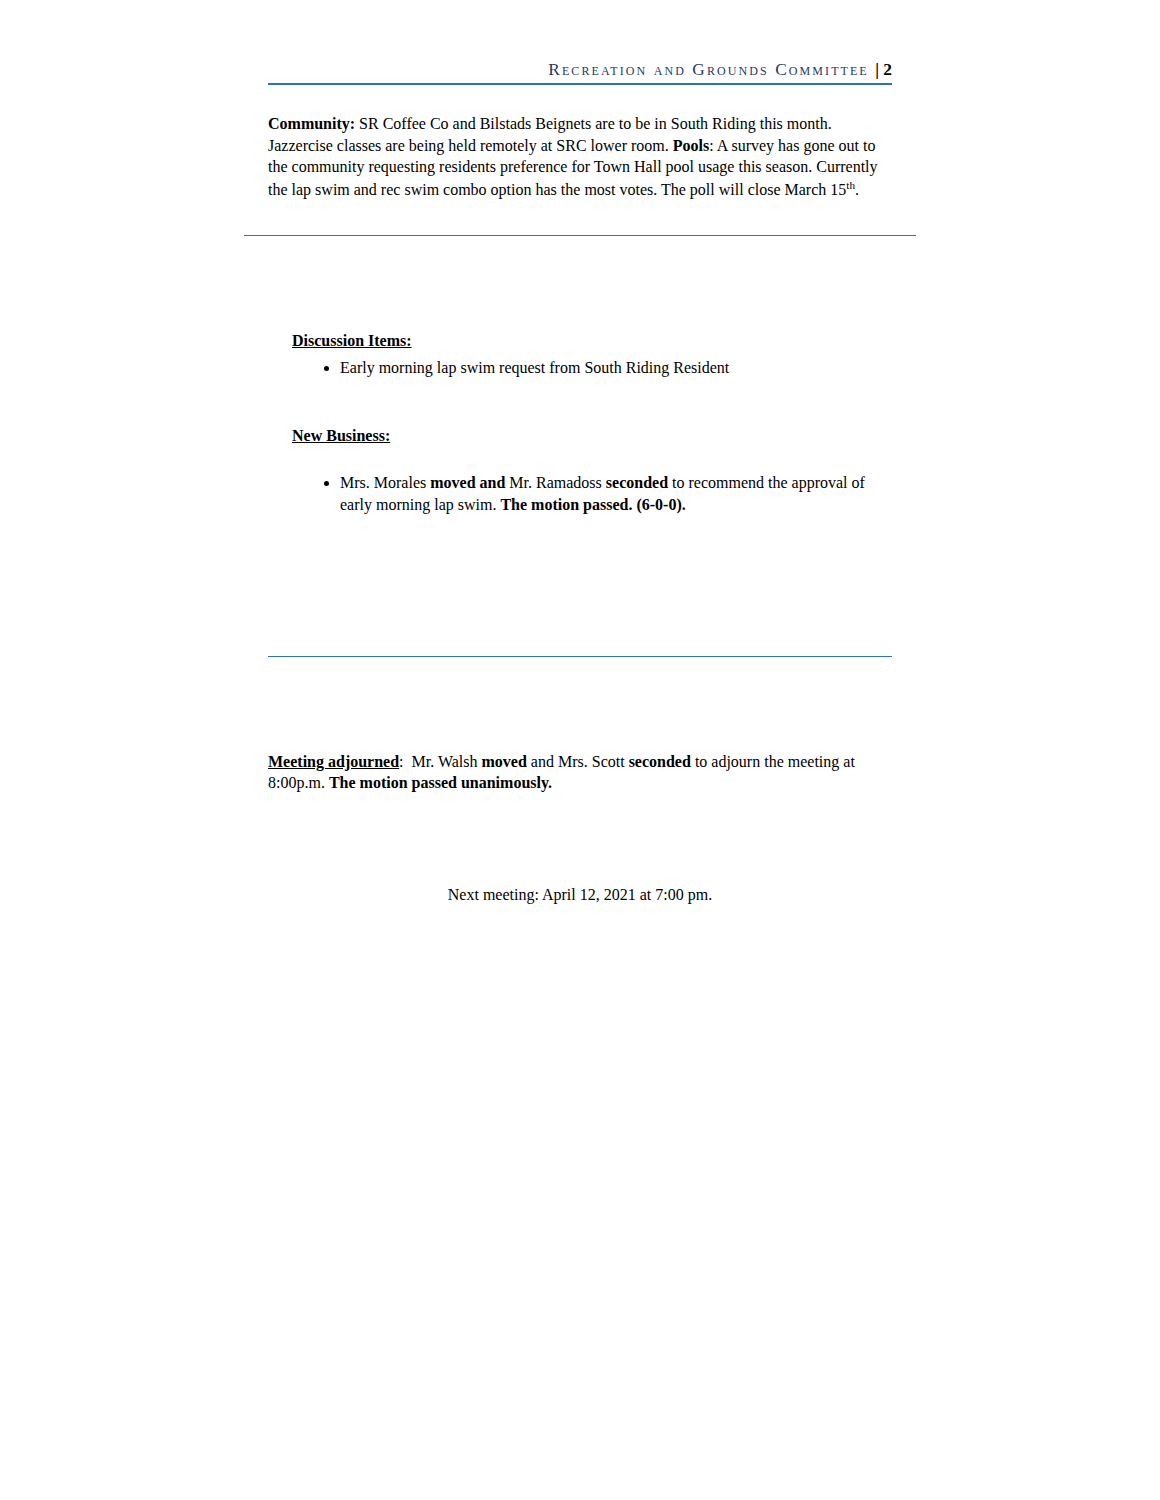Recreation and Grounds Committee | 2
Community: SR Coffee Co and Bilstads Beignets are to be in South Riding this month. Jazzercise classes are being held remotely at SRC lower room. Pools: A survey has gone out to the community requesting residents preference for Town Hall pool usage this season. Currently the lap swim and rec swim combo option has the most votes. The poll will close March 15th.
Discussion Items:
Early morning lap swim request from South Riding Resident
New Business:
Mrs. Morales moved and Mr. Ramadoss seconded to recommend the approval of early morning lap swim. The motion passed. (6-0-0).
Meeting adjourned: Mr. Walsh moved and Mrs. Scott seconded to adjourn the meeting at 8:00p.m. The motion passed unanimously.
Next meeting: April 12, 2021 at 7:00 pm.